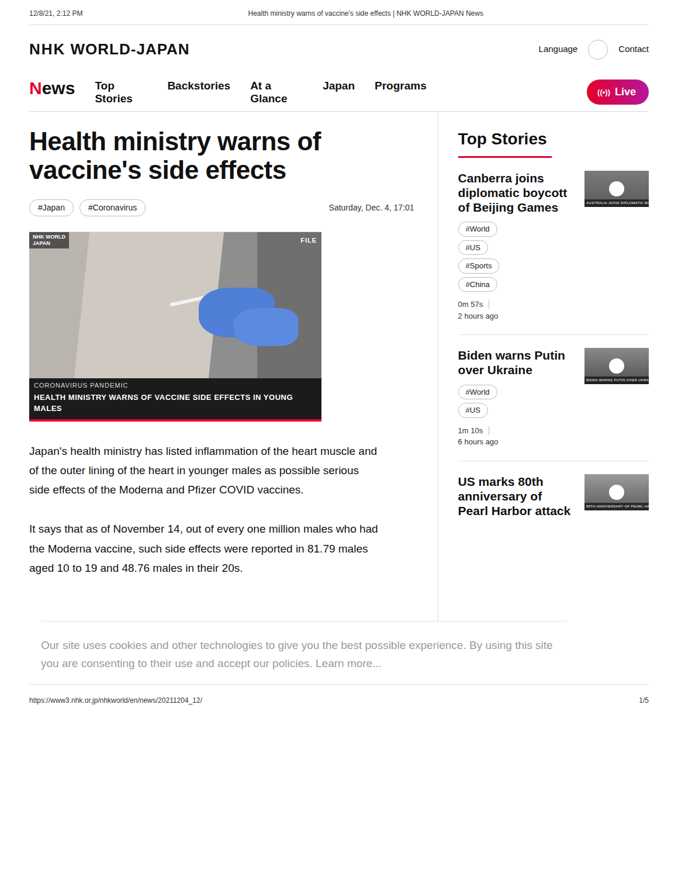12/8/21, 2:12 PM Health ministry warns of vaccine's side effects | NHK WORLD-JAPAN News
NHK WORLD-JAPAN
Language Contact
News Top Stories Backstories At a Glance Japan Programs ((•)) Live
Health ministry warns of vaccine's side effects
#Japan #Coronavirus Saturday, Dec. 4, 17:01
NHK WORLD
JAPAN
FILE
CORONAVIRUS PANDEMIC
HEALTH MINISTRY WARNS OF VACCINE SIDE EFFECTS IN YOUNG MALES
Japan's health ministry has listed inflammation of the heart muscle and of the outer lining of the heart in younger males as possible serious side effects of the Moderna and Pfizer COVID vaccines.
It says that as of November 14, out of every one million males who had the Moderna vaccine, such side effects were reported in 81.79 males aged 10 to 19 and 48.76 males in their 20s.
Top Stories
Canberra joins diplomatic boycott of Beijing Games
#World #US #Sports #China
0m 57s
2 hours ago
AUSTRALIA JOINS DIPLOMATIC BOYCOTT
Biden warns Putin over Ukraine
#World #US
1m 10s
6 hours ago
BIDEN WARNS PUTIN OVER UKRAINE
US marks 80th anniversary of Pearl Harbor attack
80TH ANNIVERSARY OF PEARL HARBOR ATTACK
Our site uses cookies and other technologies to give you the best possible experience. By using this site you are consenting to their use and accept our policies. Learn more...
https://www3.nhk.or.jp/nhkworld/en/news/20211204_12/ 1/5